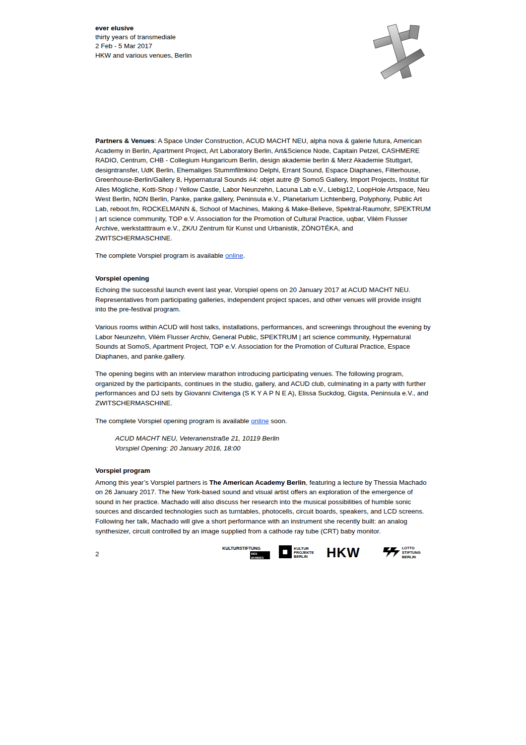ever elusive
thirty years of transmediale
2 Feb - 5 Mar 2017
HKW and various venues, Berlin
Partners & Venues: A Space Under Construction, ACUD MACHT NEU, alpha nova & galerie futura, American Academy in Berlin, Apartment Project, Art Laboratory Berlin, Art&Science Node, Capitain Petzel, CASHMERE RADIO, Centrum, CHB - Collegium Hungaricum Berlin, design akademie berlin & Merz Akademie Stuttgart, designtransfer, UdK Berlin, Ehemaliges Stummfilmkino Delphi, Errant Sound, Espace Diaphanes, Filterhouse, Greenhouse-Berlin/Gallery 8, Hypernatural Sounds #4: objet autre @ SomoS Gallery, Import Projects, Institut für Alles Mögliche, Kotti-Shop / Yellow Castle, Labor Neunzehn, Lacuna Lab e.V., Liebig12, LoopHole Artspace, Neu West Berlin, NON Berlin, Panke, panke.gallery, Peninsula e.V., Planetarium Lichtenberg, Polyphony, Public Art Lab, reboot.fm, ROCKELMANN &, School of Machines, Making & Make-Believe, Spektral-Raumohr, SPEKTRUM | art science community, TOP e.V. Association for the Promotion of Cultural Practice, uqbar, Vilém Flusser Archive, werkstatttraum e.V., ZK/U Zentrum für Kunst und Urbanistik, ZÖNOTÉKA, and ZWITSCHERMASCHINE.
The complete Vorspiel program is available online.
Vorspiel opening
Echoing the successful launch event last year, Vorspiel opens on 20 January 2017 at ACUD MACHT NEU. Representatives from participating galleries, independent project spaces, and other venues will provide insight into the pre-festival program.
Various rooms within ACUD will host talks, installations, performances, and screenings throughout the evening by Labor Neunzehn, Vilém Flusser Archiv, General Public, SPEKTRUM | art science community, Hypernatural Sounds at SomoS, Apartment Project, TOP e.V. Association for the Promotion of Cultural Practice, Espace Diaphanes, and panke.gallery.
The opening begins with an interview marathon introducing participating venues. The following program, organized by the participants, continues in the studio, gallery, and ACUD club, culminating in a party with further performances and DJ sets by Giovanni Civitenga (S K Y A P N E A), Elissa Suckdog, Gigsta, Peninsula e.V., and ZWITSCHERMASCHINE.
The complete Vorspiel opening program is available online soon.
ACUD MACHT NEU, Veteranenstraße 21, 10119 Berlin
Vorspiel Opening: 20 January 2016, 18:00
Vorspiel program
Among this year’s Vorspiel partners is The American Academy Berlin, featuring a lecture by Thessia Machado on 26 January 2017. The New York-based sound and visual artist offers an exploration of the emergence of sound in her practice. Machado will also discuss her research into the musical possibilities of humble sonic sources and discarded technologies such as turntables, photocells, circuit boards, speakers, and LCD screens. Following her talk, Machado will give a short performance with an instrument she recently built: an analog synthesizer, circuit controlled by an image supplied from a cathode ray tube (CRT) baby monitor.
2
KULTURSTIFTUNG DES BUNDES KULTUR PROJEKTE BERLIN HKW LOTTO STIFTUNG BERLIN